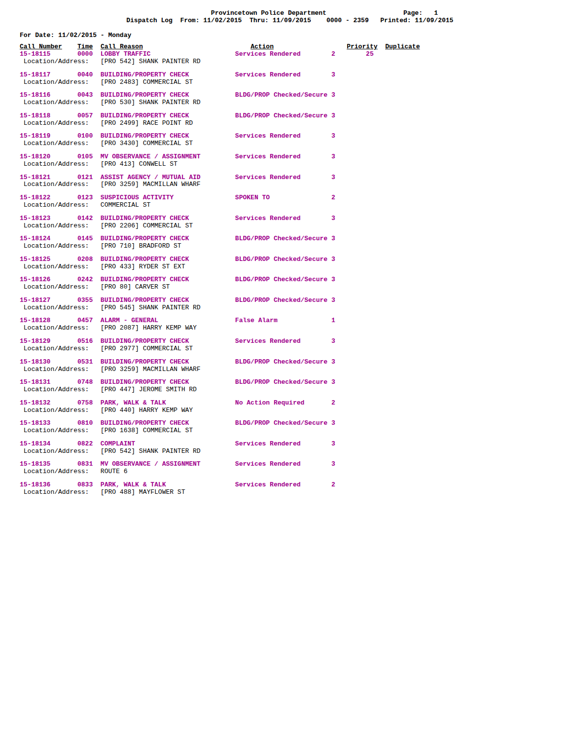Provincetown Police Department                    Page:   1
  Dispatch Log  From: 11/02/2015  Thru: 11/09/2015    0000 - 2359   Printed: 11/09/2015
For Date: 11/02/2015 - Monday
Call Number    Time  Call Reason                            Action                   Priority  Duplicate
15-18115       0000  LOBBY TRAFFIC                      Services Rendered        2        25
 Location/Address:   [PRO 542] SHANK PAINTER RD
15-18117       0040  BUILDING/PROPERTY CHECK            Services Rendered        3
 Location/Address:   [PRO 2483] COMMERCIAL ST
15-18116       0043  BUILDING/PROPERTY CHECK            BLDG/PROP Checked/Secure 3
 Location/Address:   [PRO 530] SHANK PAINTER RD
15-18118       0057  BUILDING/PROPERTY CHECK            BLDG/PROP Checked/Secure 3
 Location/Address:   [PRO 2499] RACE POINT RD
15-18119       0100  BUILDING/PROPERTY CHECK            Services Rendered        3
 Location/Address:   [PRO 3430] COMMERCIAL ST
15-18120       0105  MV OBSERVANCE / ASSIGNMENT         Services Rendered        3
 Location/Address:   [PRO 413] CONWELL ST
15-18121       0121  ASSIST AGENCY / MUTUAL AID         Services Rendered        3
 Location/Address:   [PRO 3259] MACMILLAN WHARF
15-18122       0123  SUSPICIOUS ACTIVITY                SPOKEN TO                2
 Location/Address:   COMMERCIAL ST
15-18123       0142  BUILDING/PROPERTY CHECK            Services Rendered        3
 Location/Address:   [PRO 2206] COMMERCIAL ST
15-18124       0145  BUILDING/PROPERTY CHECK            BLDG/PROP Checked/Secure 3
 Location/Address:   [PRO 710] BRADFORD ST
15-18125       0208  BUILDING/PROPERTY CHECK            BLDG/PROP Checked/Secure 3
 Location/Address:   [PRO 433] RYDER ST EXT
15-18126       0242  BUILDING/PROPERTY CHECK            BLDG/PROP Checked/Secure 3
 Location/Address:   [PRO 80] CARVER ST
15-18127       0355  BUILDING/PROPERTY CHECK            BLDG/PROP Checked/Secure 3
 Location/Address:   [PRO 545] SHANK PAINTER RD
15-18128       0457  ALARM - GENERAL                    False Alarm              1
 Location/Address:   [PRO 2087] HARRY KEMP WAY
15-18129       0516  BUILDING/PROPERTY CHECK            Services Rendered        3
 Location/Address:   [PRO 2977] COMMERCIAL ST
15-18130       0531  BUILDING/PROPERTY CHECK            BLDG/PROP Checked/Secure 3
 Location/Address:   [PRO 3259] MACMILLAN WHARF
15-18131       0748  BUILDING/PROPERTY CHECK            BLDG/PROP Checked/Secure 3
 Location/Address:   [PRO 447] JEROME SMITH RD
15-18132       0758  PARK, WALK & TALK                  No Action Required       2
 Location/Address:   [PRO 440] HARRY KEMP WAY
15-18133       0810  BUILDING/PROPERTY CHECK            BLDG/PROP Checked/Secure 3
 Location/Address:   [PRO 1638] COMMERCIAL ST
15-18134       0822  COMPLAINT                          Services Rendered        3
 Location/Address:   [PRO 542] SHANK PAINTER RD
15-18135       0831  MV OBSERVANCE / ASSIGNMENT         Services Rendered        3
 Location/Address:   ROUTE 6
15-18136       0833  PARK, WALK & TALK                  Services Rendered        2
 Location/Address:   [PRO 488] MAYFLOWER ST